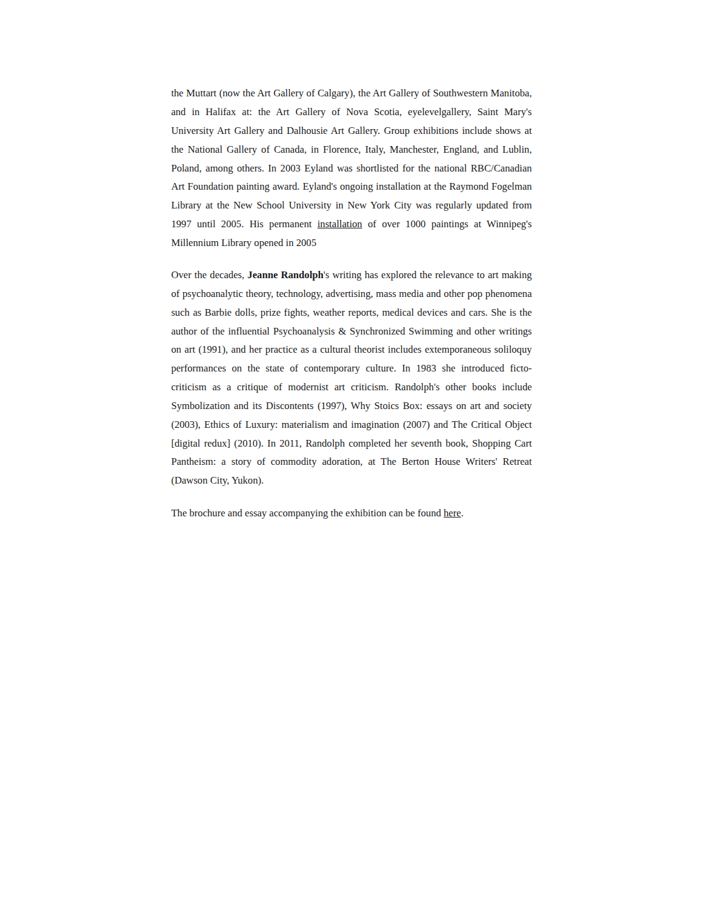the Muttart (now the Art Gallery of Calgary), the Art Gallery of Southwestern Manitoba, and in Halifax at: the Art Gallery of Nova Scotia, eyelevelgallery, Saint Mary's University Art Gallery and Dalhousie Art Gallery. Group exhibitions include shows at the National Gallery of Canada, in Florence, Italy, Manchester, England, and Lublin, Poland, among others. In 2003 Eyland was shortlisted for the national RBC/Canadian Art Foundation painting award. Eyland's ongoing installation at the Raymond Fogelman Library at the New School University in New York City was regularly updated from 1997 until 2005. His permanent installation of over 1000 paintings at Winnipeg's Millennium Library opened in 2005
Over the decades, Jeanne Randolph's writing has explored the relevance to art making of psychoanalytic theory, technology, advertising, mass media and other pop phenomena such as Barbie dolls, prize fights, weather reports, medical devices and cars. She is the author of the influential Psychoanalysis & Synchronized Swimming and other writings on art (1991), and her practice as a cultural theorist includes extemporaneous soliloquy performances on the state of contemporary culture. In 1983 she introduced ficto-criticism as a critique of modernist art criticism. Randolph's other books include Symbolization and its Discontents (1997), Why Stoics Box: essays on art and society (2003), Ethics of Luxury: materialism and imagination (2007) and The Critical Object [digital redux] (2010). In 2011, Randolph completed her seventh book, Shopping Cart Pantheism: a story of commodity adoration, at The Berton House Writers' Retreat (Dawson City, Yukon).
The brochure and essay accompanying the exhibition can be found here.